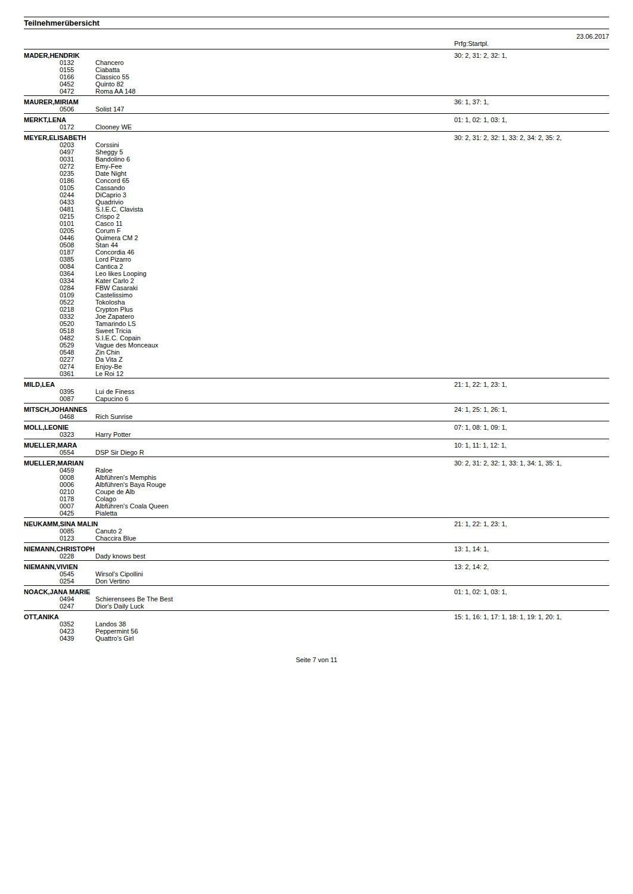Teilnehmerübersicht
23.06.2017
| | | Prfg:Startpl. |
| MADER,HENDRIK | 30: 2, 31: 2, 32: 1, |
| 0132 | Chancero | |
| 0155 | Ciabatta | |
| 0166 | Classico 55 | |
| 0452 | Quinto 82 | |
| 0472 | Roma AA 148 | |
| MAURER,MIRIAM | 36: 1, 37: 1, |
| 0506 | Solist 147 | |
| MERKT,LENA | 01: 1, 02: 1, 03: 1, |
| 0172 | Clooney WE | |
| MEYER,ELISABETH | 30: 2, 31: 2, 32: 1, 33: 2, 34: 2, 35: 2, |
| 0203 | Corssini | |
| 0497 | Sheggy 5 | |
| 0031 | Bandolino 6 | |
| 0272 | Emy-Fee | |
| 0235 | Date Night | |
| 0186 | Concord 65 | |
| 0105 | Cassando | |
| 0244 | DiCaprio 3 | |
| 0433 | Quadrivio | |
| 0481 | S.I.E.C. Clavista | |
| 0215 | Crispo 2 | |
| 0101 | Casco 11 | |
| 0205 | Corum F | |
| 0446 | Quimera CM 2 | |
| 0508 | Stan 44 | |
| 0187 | Concordia 46 | |
| 0385 | Lord Pizarro | |
| 0084 | Cantica 2 | |
| 0364 | Leo likes Looping | |
| 0334 | Kater Carlo 2 | |
| 0284 | FBW Casaraki | |
| 0109 | Castelissimo | |
| 0522 | Tokolosha | |
| 0218 | Crypton Plus | |
| 0332 | Joe Zapatero | |
| 0520 | Tamarindo LS | |
| 0518 | Sweet Tricia | |
| 0482 | S.I.E.C. Copain | |
| 0529 | Vague des Monceaux | |
| 0548 | Zin Chin | |
| 0227 | Da Vita Z | |
| 0274 | Enjoy-Be | |
| 0361 | Le Roi 12 | |
| MILD,LEA | 21: 1, 22: 1, 23: 1, |
| 0395 | Lui de Finess | |
| 0087 | Capucino 6 | |
| MITSCH,JOHANNES | 24: 1, 25: 1, 26: 1, |
| 0468 | Rich Sunrise | |
| MOLL,LEONIE | 07: 1, 08: 1, 09: 1, |
| 0323 | Harry Potter | |
| MUELLER,MARA | 10: 1, 11: 1, 12: 1, |
| 0554 | DSP Sir Diego R | |
| MUELLER,MARIAN | 30: 2, 31: 2, 32: 1, 33: 1, 34: 1, 35: 1, |
| 0459 | Raloe | |
| 0008 | Albführen's Memphis | |
| 0006 | Albführen's Baya Rouge | |
| 0210 | Coupe de Alb | |
| 0178 | Colago | |
| 0007 | Albführen's Coala Queen | |
| 0425 | Pialetta | |
| NEUKAMM,SINA MALIN | 21: 1, 22: 1, 23: 1, |
| 0085 | Canuto 2 | |
| 0123 | Chaccira Blue | |
| NIEMANN,CHRISTOPH | 13: 1, 14: 1, |
| 0228 | Dady knows best | |
| NIEMANN,VIVIEN | 13: 2, 14: 2, |
| 0545 | Wirsol's Cipollini | |
| 0254 | Don Vertino | |
| NOACK,JANA MARIE | 01: 1, 02: 1, 03: 1, |
| 0494 | Schierensees Be The Best | |
| 0247 | Dior's Daily Luck | |
| OTT,ANIKA | 15: 1, 16: 1, 17: 1, 18: 1, 19: 1, 20: 1, |
| 0352 | Landos 38 | |
| 0423 | Peppermint 56 | |
| 0439 | Quattro's Girl | |
Seite 7 von 11